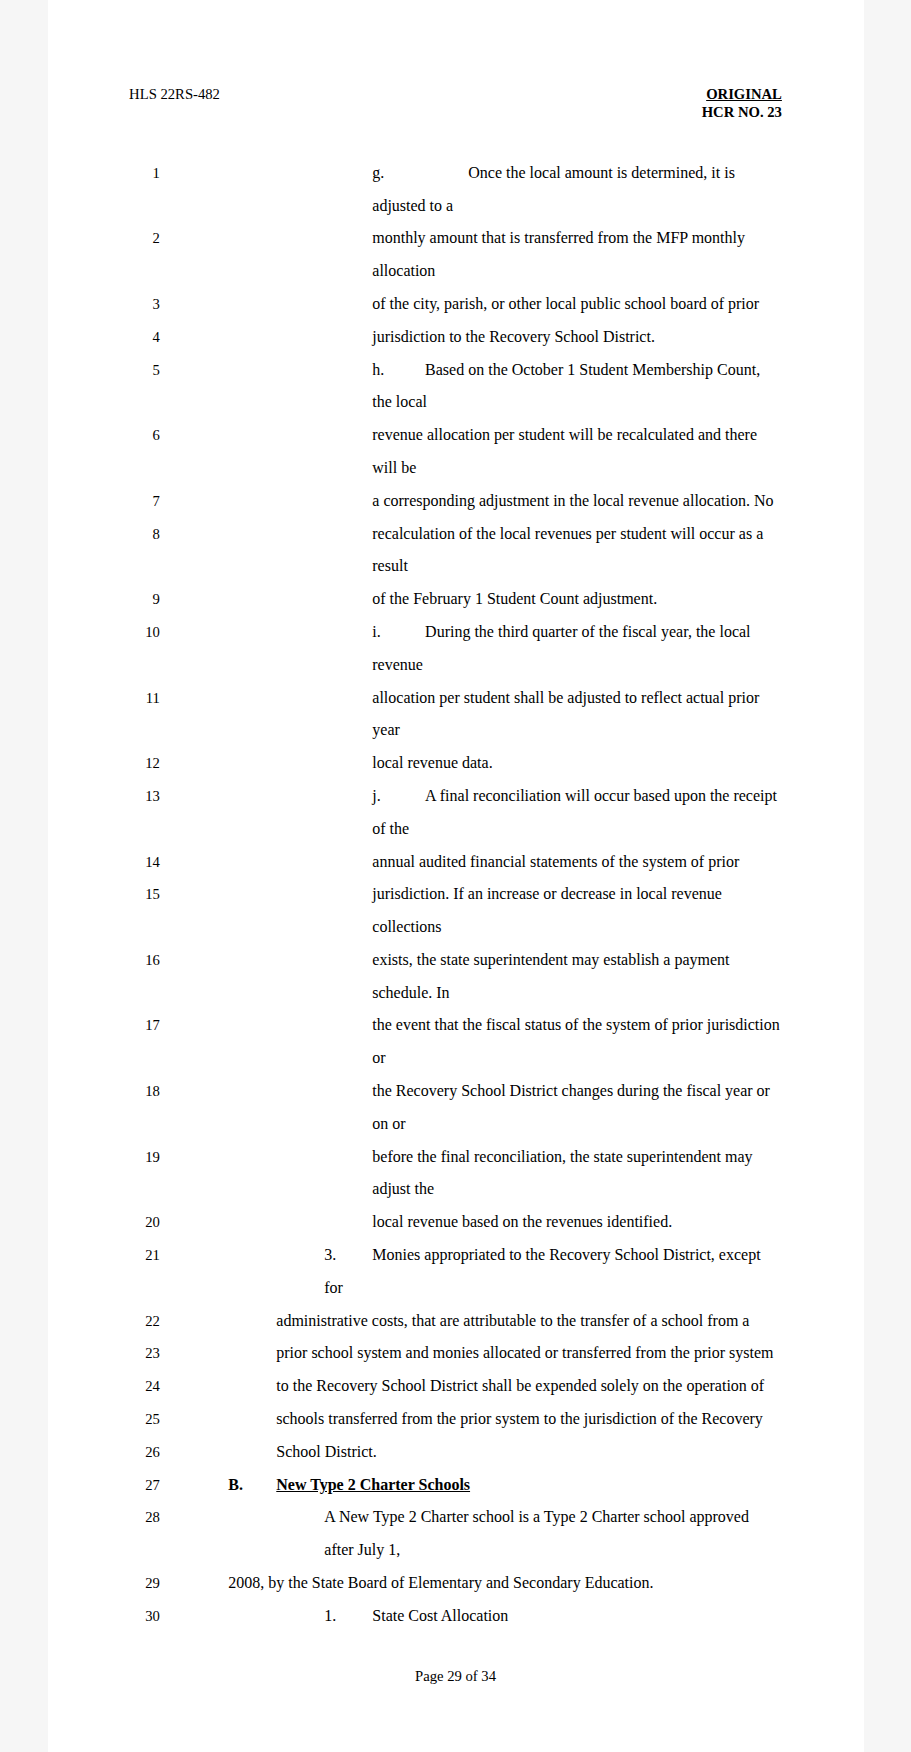HLS 22RS-482
ORIGINAL
HCR NO. 23
g. Once the local amount is determined, it is adjusted to a
monthly amount that is transferred from the MFP monthly allocation
of the city, parish, or other local public school board of prior
jurisdiction to the Recovery School District.
h. Based on the October 1 Student Membership Count, the local
revenue allocation per student will be recalculated and there will be
a corresponding adjustment in the local revenue allocation. No
recalculation of the local revenues per student will occur as a result
of the February 1 Student Count adjustment.
i. During the third quarter of the fiscal year, the local revenue
allocation per student shall be adjusted to reflect actual prior year
local revenue data.
j. A final reconciliation will occur based upon the receipt of the
annual audited financial statements of the system of prior
jurisdiction. If an increase or decrease in local revenue collections
exists, the state superintendent may establish a payment schedule. In
the event that the fiscal status of the system of prior jurisdiction or
the Recovery School District changes during the fiscal year or on or
before the final reconciliation, the state superintendent may adjust the
local revenue based on the revenues identified.
3. Monies appropriated to the Recovery School District, except for
administrative costs, that are attributable to the transfer of a school from a
prior school system and monies allocated or transferred from the prior system
to the Recovery School District shall be expended solely on the operation of
schools transferred from the prior system to the jurisdiction of the Recovery
School District.
B. New Type 2 Charter Schools
A New Type 2 Charter school is a Type 2 Charter school approved after July 1,
2008, by the State Board of Elementary and Secondary Education.
1. State Cost Allocation
Page 29 of 34